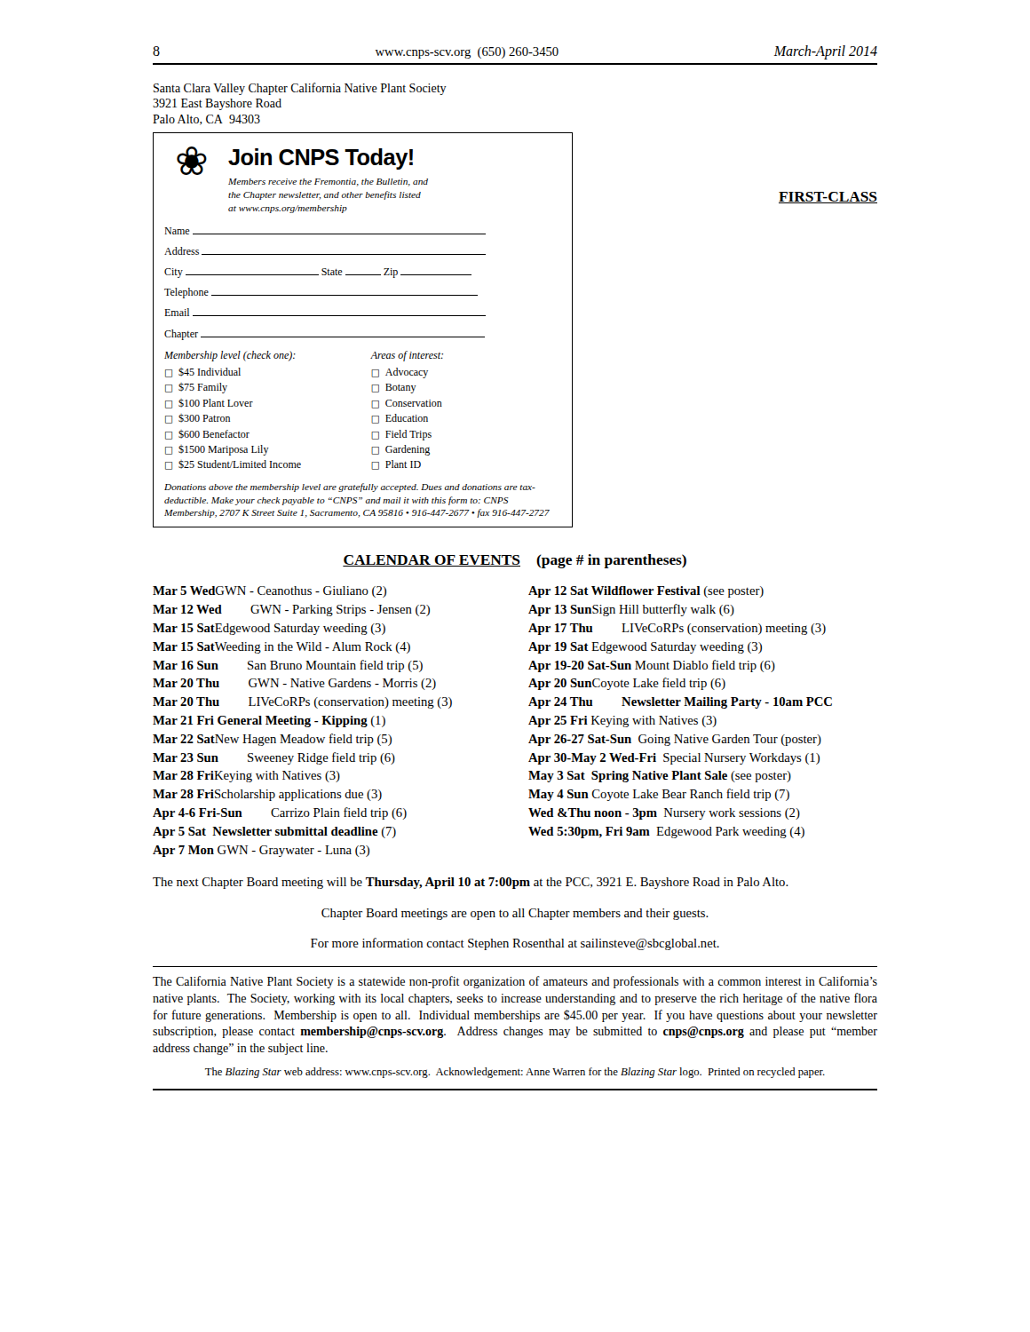8
www.cnps-scv.org (650) 260-3450
March-April 2014
Santa Clara Valley Chapter California Native Plant Society
3921 East Bayshore Road
Palo Alto, CA 94303
❀
Join CNPS Today!
Members receive the Fremontia, the Bulletin, and
the Chapter newsletter, and other benefits listed
at www.cnps.org/membership
Name
Address
City State Zip
Telephone
Email
Chapter
Membership level (check one):
□$45 Individual
□$75 Family
□$100 Plant Lover
□$300 Patron
□$600 Benefactor
□$1500 Mariposa Lily
□$25 Student/Limited Income
Areas of interest:
□Advocacy
□Botany
□Conservation
□Education
□Field Trips
□Gardening
□Plant ID
Donations above the membership level are gratefully accepted. Dues and donations are tax-deductible. Make your check payable to “CNPS” and mail it with this form to: CNPS Membership, 2707 K Street Suite 1, Sacramento, CA 95816 • 916-447-2677 • fax 916-447-2727
FIRST-CLASS
CALENDAR OF EVENTS(page # in parentheses)
Mar 5 Wed GWN - Ceanothus - Giuliano (2)
Mar 12 Wed GWN - Parking Strips - Jensen (2)
Mar 15 Sat Edgewood Saturday weeding (3)
Mar 15 Sat Weeding in the Wild - Alum Rock (4)
Mar 16 Sun San Bruno Mountain field trip (5)
Mar 20 Thu GWN - Native Gardens - Morris (2)
Mar 20 Thu LIVeCoRPs (conservation) meeting (3)
Mar 21 Fri General Meeting - Kipping (1)
Mar 22 Sat New Hagen Meadow field trip (5)
Mar 23 Sun Sweeney Ridge field trip (6)
Mar 28 Fri Keying with Natives (3)
Mar 28 Fri Scholarship applications due (3)
Apr 4-6 Fri-Sun Carrizo Plain field trip (6)
Apr 5 Sat Newsletter submittal deadline (7)
Apr 7 Mon GWN - Graywater - Luna (3)
Apr 12 Sat Wildflower Festival (see poster)
Apr 13 Sun Sign Hill butterfly walk (6)
Apr 17 Thu LIVeCoRPs (conservation) meeting (3)
Apr 19 Sat Edgewood Saturday weeding (3)
Apr 19-20 Sat-Sun Mount Diablo field trip (6)
Apr 20 Sun Coyote Lake field trip (6)
Apr 24 Thu Newsletter Mailing Party - 10am PCC
Apr 25 Fri Keying with Natives (3)
Apr 26-27 Sat-Sun Going Native Garden Tour (poster)
Apr 30-May 2 Wed-Fri Special Nursery Workdays (1)
May 3 Sat Spring Native Plant Sale (see poster)
May 4 Sun Coyote Lake Bear Ranch field trip (7)
Wed &Thu noon - 3pm Nursery work sessions (2)
Wed 5:30pm, Fri 9am Edgewood Park weeding (4)
The next Chapter Board meeting will be Thursday, April 10 at 7:00pm at the PCC, 3921 E. Bayshore Road in Palo Alto.
Chapter Board meetings are open to all Chapter members and their guests.
For more information contact Stephen Rosenthal at sailinsteve@sbcglobal.net.
The California Native Plant Society is a statewide non-profit organization of amateurs and professionals with a common interest in California’s native plants. The Society, working with its local chapters, seeks to increase understanding and to preserve the rich heritage of the native flora for future generations. Membership is open to all. Individual memberships are $45.00 per year. If you have questions about your newsletter subscription, please contact membership@cnps-scv.org. Address changes may be submitted to cnps@cnps.org and please put “member address change” in the subject line.
The Blazing Star web address: www.cnps-scv.org. Acknowledgement: Anne Warren for the Blazing Star logo. Printed on recycled paper.